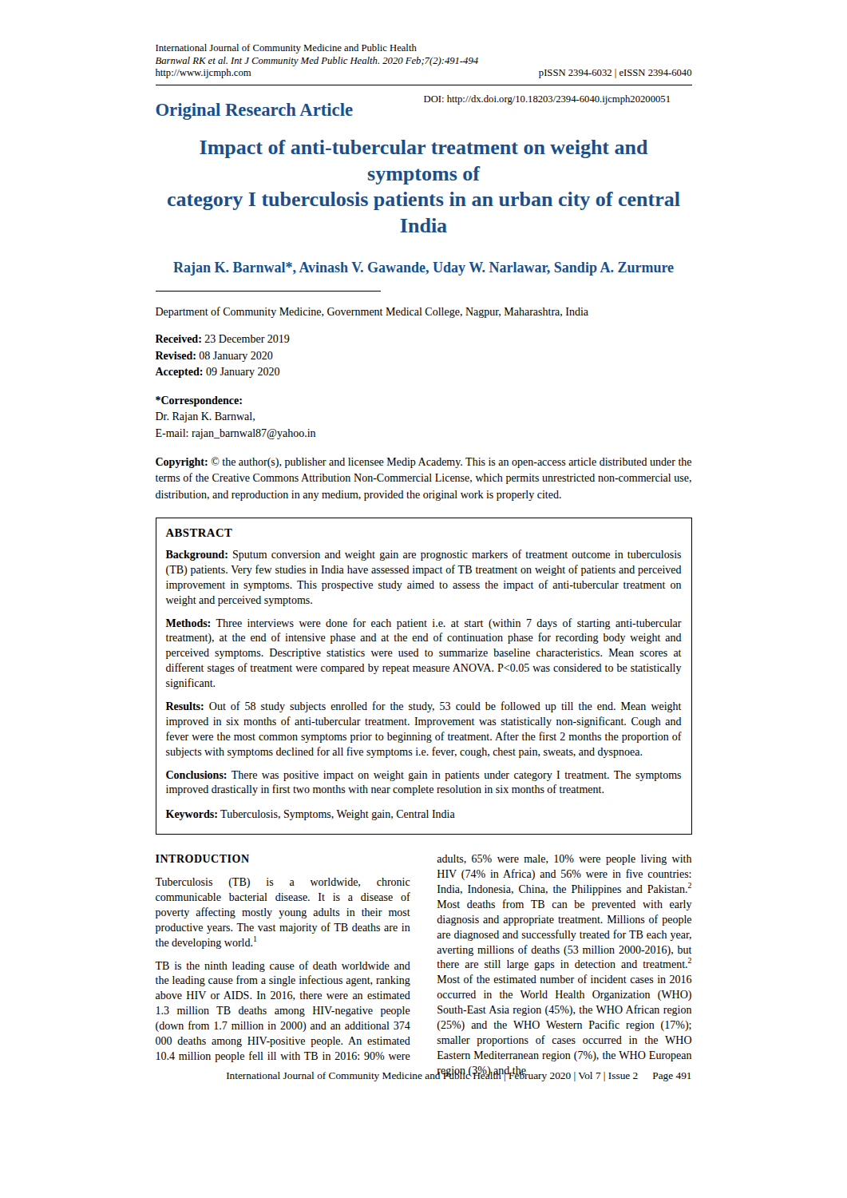International Journal of Community Medicine and Public Health
Barnwal RK et al. Int J Community Med Public Health. 2020 Feb;7(2):491-494
http://www.ijcmph.com
pISSN 2394-6032 | eISSN 2394-6040
Original Research Article
DOI: http://dx.doi.org/10.18203/2394-6040.ijcmph20200051
Impact of anti-tubercular treatment on weight and symptoms of
category I tuberculosis patients in an urban city of central India
Rajan K. Barnwal*, Avinash V. Gawande, Uday W. Narlawar, Sandip A. Zurmure
Department of Community Medicine, Government Medical College, Nagpur, Maharashtra, India
Received: 23 December 2019
Revised: 08 January 2020
Accepted: 09 January 2020
*Correspondence:
Dr. Rajan K. Barnwal,
E-mail: rajan_barnwal87@yahoo.in
Copyright: © the author(s), publisher and licensee Medip Academy. This is an open-access article distributed under the terms of the Creative Commons Attribution Non-Commercial License, which permits unrestricted non-commercial use, distribution, and reproduction in any medium, provided the original work is properly cited.
ABSTRACT
Background: Sputum conversion and weight gain are prognostic markers of treatment outcome in tuberculosis (TB) patients. Very few studies in India have assessed impact of TB treatment on weight of patients and perceived improvement in symptoms. This prospective study aimed to assess the impact of anti-tubercular treatment on weight and perceived symptoms.
Methods: Three interviews were done for each patient i.e. at start (within 7 days of starting anti-tubercular treatment), at the end of intensive phase and at the end of continuation phase for recording body weight and perceived symptoms. Descriptive statistics were used to summarize baseline characteristics. Mean scores at different stages of treatment were compared by repeat measure ANOVA. P<0.05 was considered to be statistically significant.
Results: Out of 58 study subjects enrolled for the study, 53 could be followed up till the end. Mean weight improved in six months of anti-tubercular treatment. Improvement was statistically non-significant. Cough and fever were the most common symptoms prior to beginning of treatment. After the first 2 months the proportion of subjects with symptoms declined for all five symptoms i.e. fever, cough, chest pain, sweats, and dyspnoea.
Conclusions: There was positive impact on weight gain in patients under category I treatment. The symptoms improved drastically in first two months with near complete resolution in six months of treatment.
Keywords: Tuberculosis, Symptoms, Weight gain, Central India
INTRODUCTION
Tuberculosis (TB) is a worldwide, chronic communicable bacterial disease. It is a disease of poverty affecting mostly young adults in their most productive years. The vast majority of TB deaths are in the developing world.1
TB is the ninth leading cause of death worldwide and the leading cause from a single infectious agent, ranking above HIV or AIDS. In 2016, there were an estimated 1.3 million TB deaths among HIV-negative people (down from 1.7 million in 2000) and an additional 374 000 deaths among HIV-positive people. An estimated 10.4 million people fell ill with TB in 2016: 90% were adults, 65% were male, 10% were people living with HIV (74% in Africa) and 56% were in five countries: India, Indonesia, China, the Philippines and Pakistan.2 Most deaths from TB can be prevented with early diagnosis and appropriate treatment. Millions of people are diagnosed and successfully treated for TB each year, averting millions of deaths (53 million 2000-2016), but there are still large gaps in detection and treatment.2 Most of the estimated number of incident cases in 2016 occurred in the World Health Organization (WHO) South-East Asia region (45%), the WHO African region (25%) and the WHO Western Pacific region (17%); smaller proportions of cases occurred in the WHO Eastern Mediterranean region (7%), the WHO European region (3%) and the
International Journal of Community Medicine and Public Health | February 2020 | Vol 7 | Issue 2Page 491